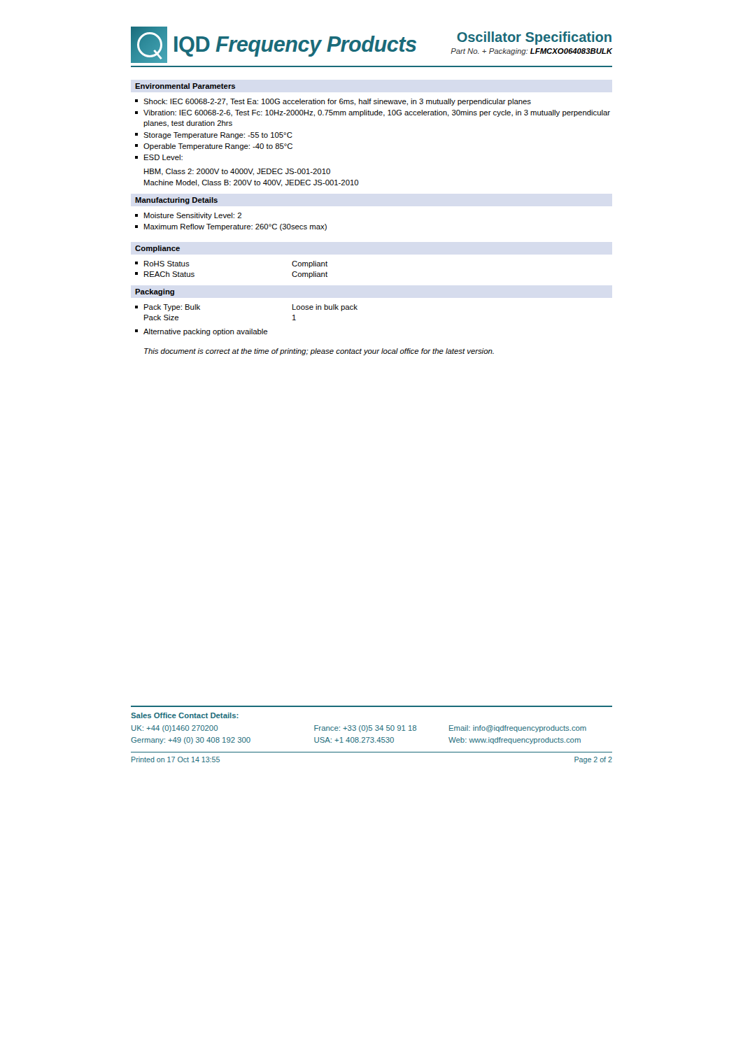IQD Frequency Products
Oscillator Specification
Part No. + Packaging: LFMCXO064083BULK
Environmental Parameters
Shock: IEC 60068-2-27, Test Ea: 100G acceleration for 6ms, half sinewave, in 3 mutually perpendicular planes
Vibration: IEC 60068-2-6, Test Fc: 10Hz-2000Hz, 0.75mm amplitude, 10G acceleration, 30mins per cycle, in 3 mutually perpendicular planes, test duration 2hrs
Storage Temperature Range: -55 to 105°C
Operable Temperature Range: -40 to 85°C
ESD Level:
HBM, Class 2: 2000V to 4000V, JEDEC JS-001-2010
Machine Model, Class B: 200V to 400V, JEDEC JS-001-2010
Manufacturing Details
Moisture Sensitivity Level: 2
Maximum Reflow Temperature: 260°C (30secs max)
Compliance
RoHS Status
Compliant
REACh Status
Compliant
Packaging
Pack Type: Bulk
Loose in bulk pack
Pack Size
1
Alternative packing option available
This document is correct at the time of printing; please contact your local office for the latest version.
Sales Office Contact Details:
UK: +44 (0)1460 270200
Germany: +49 (0) 30 408 192 300
France: +33 (0)5 34 50 91 18
USA: +1 408.273.4530
Email: info@iqdfrequencyproducts.com
Web: www.iqdfrequencyproducts.com
Printed on 17 Oct 14 13:55
Page 2 of 2